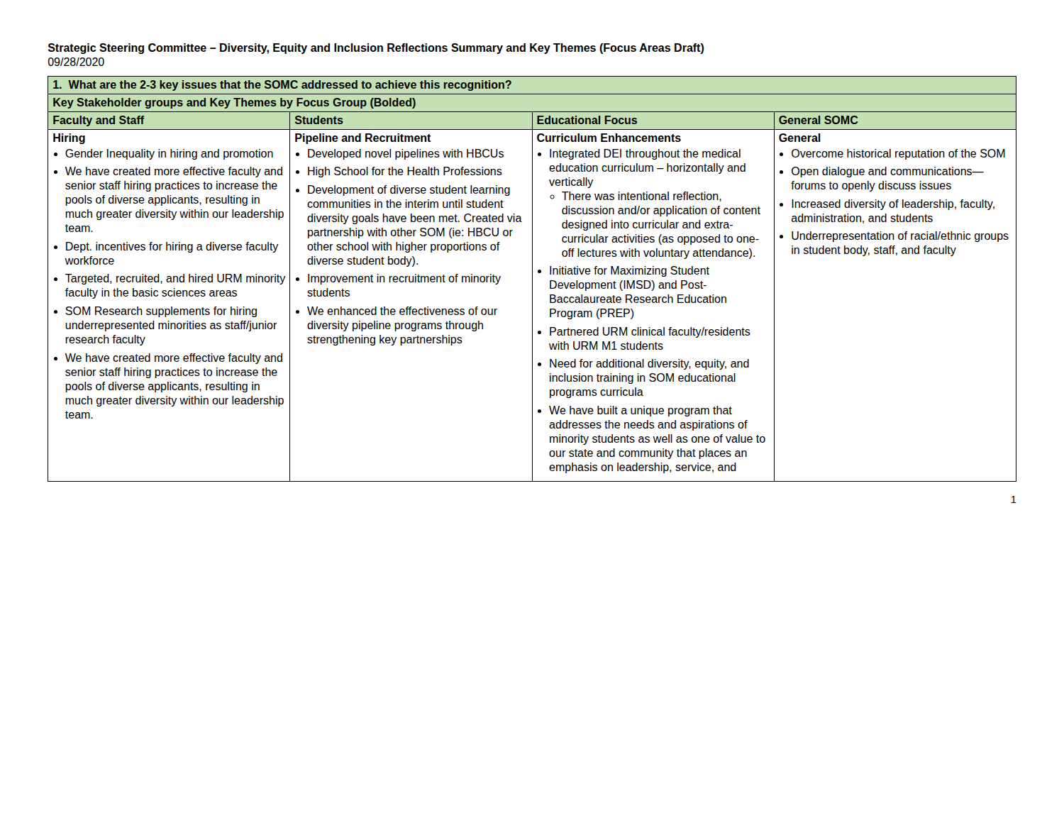Strategic Steering Committee – Diversity, Equity and Inclusion Reflections Summary and Key Themes (Focus Areas Draft)
09/28/2020
| 1. What are the 2-3 key issues that the SOMC addressed to achieve this recognition? |
| Key Stakeholder groups and Key Themes by Focus Group (Bolded) |
| Faculty and Staff | Students | Educational Focus | General SOMC |
| Hiring Gender Inequality in hiring and promotion We have created more effective faculty and senior staff hiring practices to increase the pools of diverse applicants, resulting in much greater diversity within our leadership team. Dept. incentives for hiring a diverse faculty workforce Targeted, recruited, and hired URM minority faculty in the basic sciences areas SOM Research supplements for hiring underrepresented minorities as staff/junior research faculty We have created more effective faculty and senior staff hiring practices to increase the pools of diverse applicants, resulting in much greater diversity within our leadership team. | Pipeline and Recruitment Developed novel pipelines with HBCUs High School for the Health Professions Development of diverse student learning communities in the interim until student diversity goals have been met. Created via partnership with other SOM (ie: HBCU or other school with higher proportions of diverse student body). Improvement in recruitment of minority students We enhanced the effectiveness of our diversity pipeline programs through strengthening key partnerships | Curriculum Enhancements Integrated DEI throughout the medical education curriculum – horizontally and vertically There was intentional reflection, discussion and/or application of content designed into curricular and extra-curricular activities (as opposed to one-off lectures with voluntary attendance). Initiative for Maximizing Student Development (IMSD) and Post-Baccalaureate Research Education Program (PREP) Partnered URM clinical faculty/residents with URM M1 students Need for additional diversity, equity, and inclusion training in SOM educational programs curricula We have built a unique program that addresses the needs and aspirations of minority students as well as one of value to our state and community that places an emphasis on leadership, service, and | General Overcome historical reputation of the SOM Open dialogue and communications—forums to openly discuss issues Increased diversity of leadership, faculty, administration, and students Underrepresentation of racial/ethnic groups in student body, staff, and faculty |
1